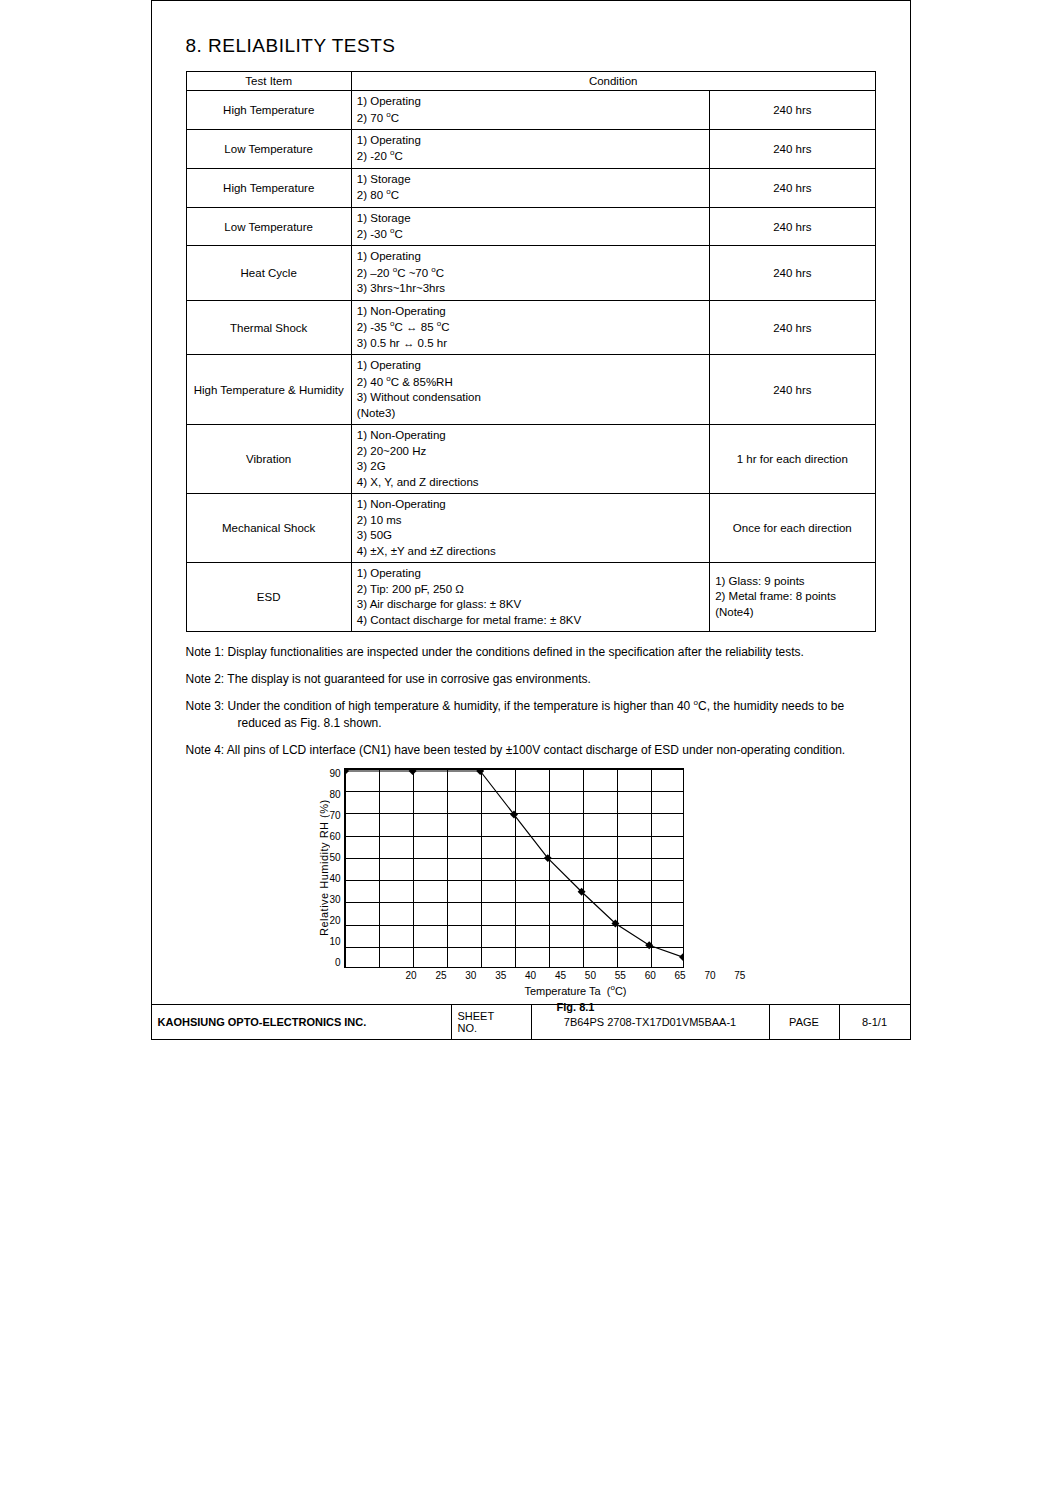8. RELIABILITY TESTS
| Test Item | Condition |
| --- | --- |
| High Temperature | 1) Operating 2) 70 o C | 240 hrs |
| Low Temperature | 1) Operating 2) -20 o C | 240 hrs |
| High Temperature | 1) Storage 2) 80 o C | 240 hrs |
| Low Temperature | 1) Storage 2) -30 o C | 240 hrs |
| Heat Cycle | 1) Operating 2) –20 o C ~70 o C 3) 3hrs~1hr~3hrs | 240 hrs |
| Thermal Shock | 1) Non-Operating 2) -35 o C ↔ 85 o C 3) 0.5 hr ↔ 0.5 hr | 240 hrs |
| High Temperature & Humidity | 1) Operating 2) 40 o C & 85%RH 3) Without condensation (Note3) | 240 hrs |
| Vibration | 1) Non-Operating 2) 20~200 Hz 3) 2G 4) X, Y, and Z directions | 1 hr for each direction |
| Mechanical Shock | 1) Non-Operating 2) 10 ms 3) 50G 4) ±X, ±Y and ±Z directions | Once for each direction |
| ESD | 1) Operating 2) Tip: 200 pF, 250 Ω 3) Air discharge for glass: ± 8KV 4) Contact discharge for metal frame: ± 8KV | 1) Glass: 9 points 2) Metal frame: 8 points (Note4) |
Note 1: Display functionalities are inspected under the conditions defined in the specification after the reliability tests.
Note 2: The display is not guaranteed for use in corrosive gas environments.
Note 3: Under the condition of high temperature & humidity, if the temperature is higher than 40 oC, the humidity needs to be reduced as Fig. 8.1 shown.
Note 4: All pins of LCD interface (CN1) have been tested by ±100V contact discharge of ESD under non-operating condition.
Relative Humidity RH (%)
90 80 70 60 50 40 30 20 10 0
202530354045505560657075
Temperature Ta (oC)
Fig. 8.1
KAOHSIUNG OPTO-ELECTRONICS INC.
SHEET
NO.
7B64PS 2708-TX17D01VM5BAA-1
PAGE
8-1/1